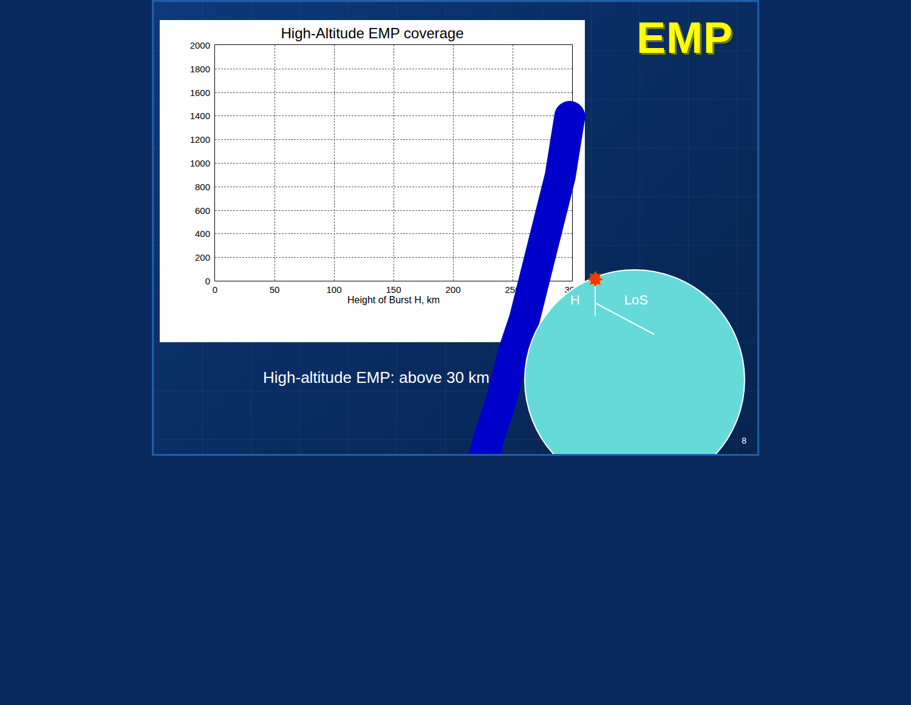EMP
High-Altitude EMP coverage
Distance to Horizon (LoS), km
2000
1800
1600
1400
1200
1000
800
600
400
200
0
0
50
100
150
200
250
300
Height of Burst H, km
H
LoS
High-altitude EMP: above 30 km
8